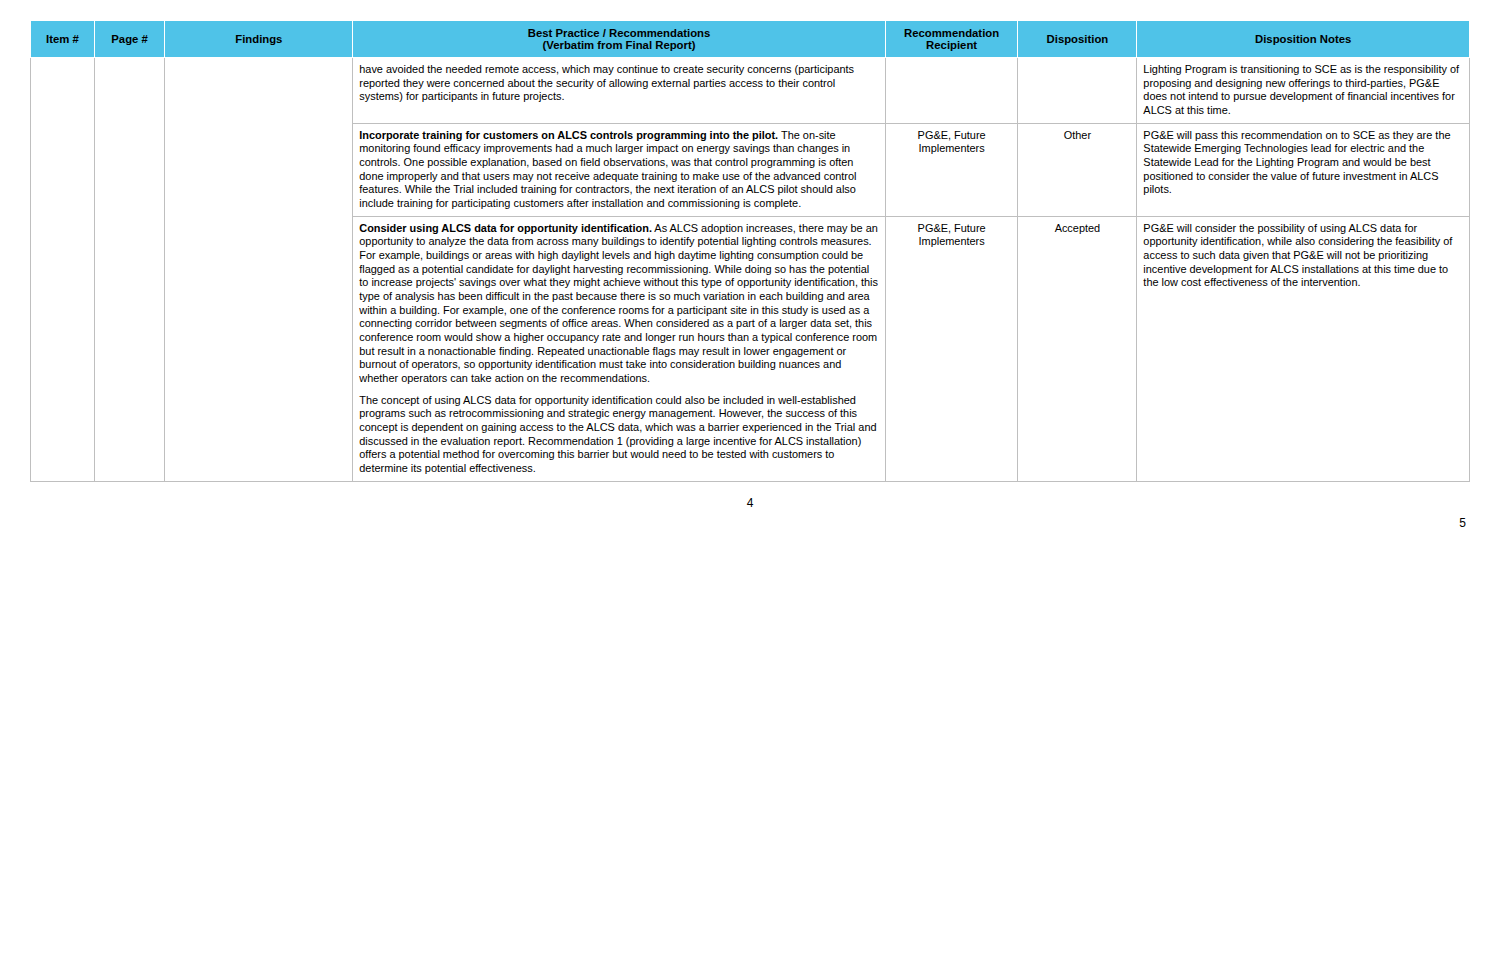| Item # | Page # | Findings | Best Practice / Recommendations (Verbatim from Final Report) | Recommendation Recipient | Disposition | Disposition Notes |
| --- | --- | --- | --- | --- | --- | --- |
| | | | have avoided the needed remote access, which may continue to create security concerns (participants reported they were concerned about the security of allowing external parties access to their control systems) for participants in future projects. | | | Lighting Program is transitioning to SCE as is the responsibility of proposing and designing new offerings to third-parties, PG&E does not intend to pursue development of financial incentives for ALCS at this time. |
| | | | Incorporate training for customers on ALCS controls programming into the pilot. The on-site monitoring found efficacy improvements had a much larger impact on energy savings than changes in controls. One possible explanation, based on field observations, was that control programming is often done improperly and that users may not receive adequate training to make use of the advanced control features. While the Trial included training for contractors, the next iteration of an ALCS pilot should also include training for participating customers after installation and commissioning is complete. | PG&E, Future Implementers | Other | PG&E will pass this recommendation on to SCE as they are the Statewide Emerging Technologies lead for electric and the Statewide Lead for the Lighting Program and would be best positioned to consider the value of future investment in ALCS pilots. |
| | | | Consider using ALCS data for opportunity identification. As ALCS adoption increases, there may be an opportunity to analyze the data from across many buildings to identify potential lighting controls measures. For example, buildings or areas with high daylight levels and high daytime lighting consumption could be flagged as a potential candidate for daylight harvesting recommissioning. While doing so has the potential to increase projects' savings over what they might achieve without this type of opportunity identification, this type of analysis has been difficult in the past because there is so much variation in each building and area within a building. For example, one of the conference rooms for a participant site in this study is used as a connecting corridor between segments of office areas. When considered as a part of a larger data set, this conference room would show a higher occupancy rate and longer run hours than a typical conference room but result in a nonactionable finding. Repeated unactionable flags may result in lower engagement or burnout of operators, so opportunity identification must take into consideration building nuances and whether operators can take action on the recommendations. The concept of using ALCS data for opportunity identification could also be included in well-established programs such as retrocommissioning and strategic energy management. However, the success of this concept is dependent on gaining access to the ALCS data, which was a barrier experienced in the Trial and discussed in the evaluation report. Recommendation 1 (providing a large incentive for ALCS installation) offers a potential method for overcoming this barrier but would need to be tested with customers to determine its potential effectiveness. | PG&E, Future Implementers | Accepted | PG&E will consider the possibility of using ALCS data for opportunity identification, while also considering the feasibility of access to such data given that PG&E will not be prioritizing incentive development for ALCS installations at this time due to the low cost effectiveness of the intervention. |
4
5